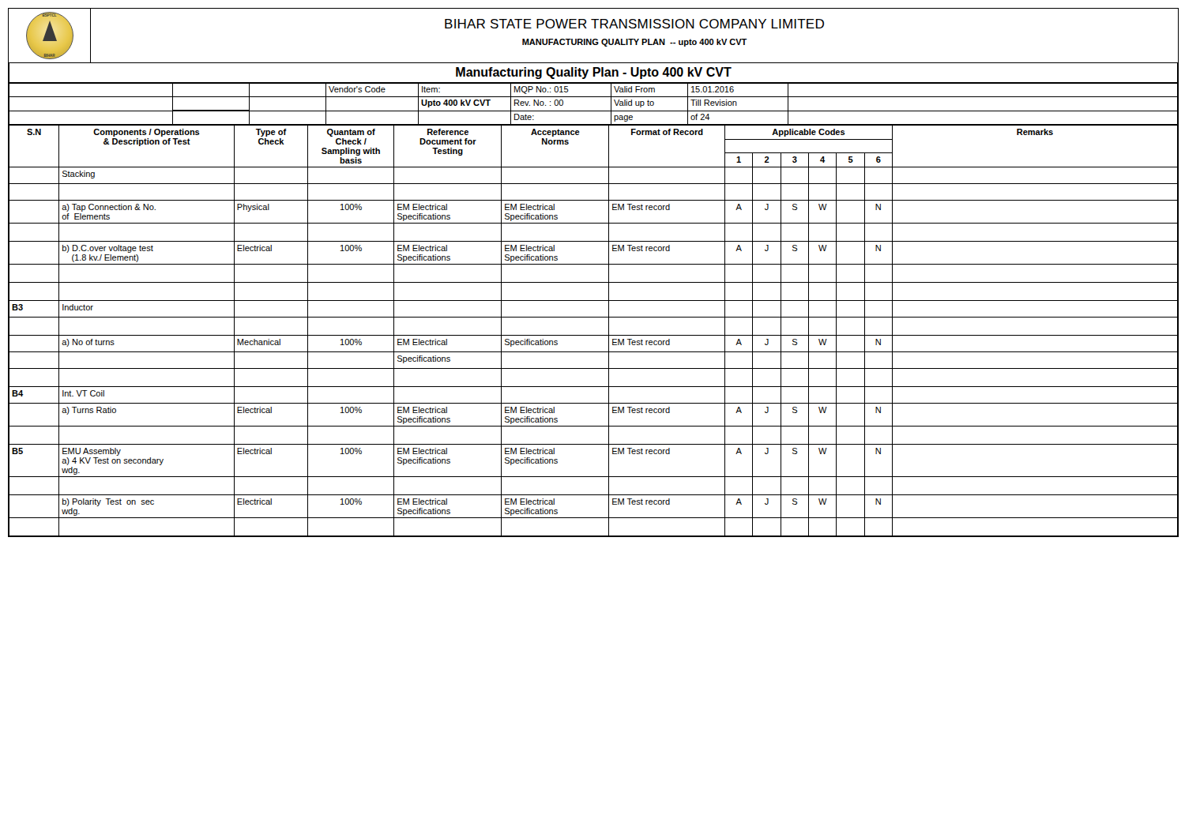BSPTCL
BIHAR
BIHAR STATE POWER TRANSMISSION COMPANY LIMITED
MANUFACTURING QUALITY PLAN -- upto 400 kV CVT
Manufacturing Quality Plan - Upto 400 kV CVT
| | | | Vendor's Code | Item: | MQP No.: 015 | Valid From | 15.01.2016 | |
| | | | | Upto 400 kV CVT | Rev. No. : 00 | Valid up to | Till Revision | |
| | | | | | Date: | page | of 24 | |
| S.N | Components / Operations & Description of Test | Type of Check | Quantam of Check / Sampling with basis | Reference Document for Testing | Acceptance Norms | Format of Record | Applicable Codes | Remarks |
| --- | --- | --- | --- | --- | --- | --- | --- | --- |
| 1 | 2 | 3 | 4 | 5 | 6 |
| | Stacking | | | | | | | | | | | | |
| | a) Tap Connection & No. of Elements | Physical | 100% | EM Electrical Specifications | EM Electrical Specifications | EM Test record | A | J | S | W | | N | |
| | b) D.C.over voltage test (1.8 kv./ Element) | Electrical | 100% | EM Electrical Specifications | EM Electrical Specifications | EM Test record | A | J | S | W | | N | |
| B3 | Inductor | | | | | | | | | | | | |
| | a) No of turns | Mechanical | 100% | EM Electrical | Specifications | EM Test record | A | J | S | W | | N | |
| | | | | Specifications | | | | | | | | | |
| B4 | Int. VT Coil | | | | | | | | | | | | |
| | a) Turns Ratio | Electrical | 100% | EM Electrical Specifications | EM Electrical Specifications | EM Test record | A | J | S | W | | N | |
| B5 | EMU Assembly a) 4 KV Test on secondary wdg. | Electrical | 100% | EM Electrical Specifications | EM Electrical Specifications | EM Test record | A | J | S | W | | N | |
| | b) Polarity Test on sec wdg. | Electrical | 100% | EM Electrical Specifications | EM Electrical Specifications | EM Test record | A | J | S | W | | N | |